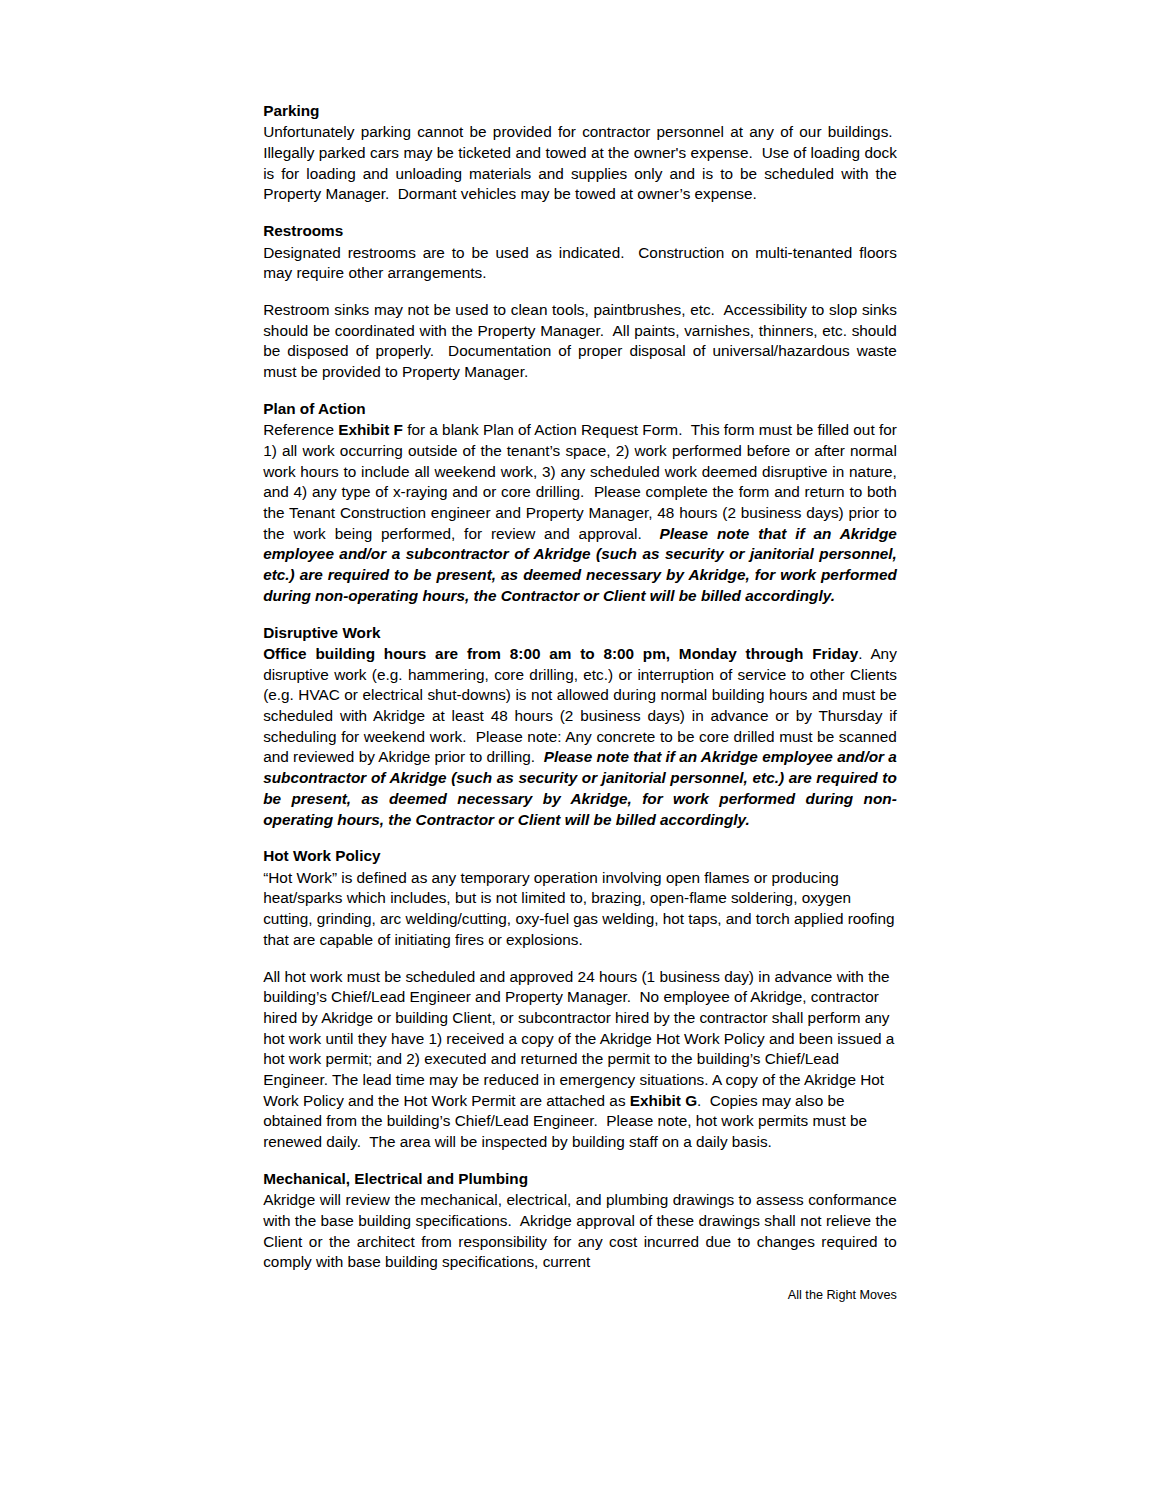Parking
Unfortunately parking cannot be provided for contractor personnel at any of our buildings. Illegally parked cars may be ticketed and towed at the owner's expense. Use of loading dock is for loading and unloading materials and supplies only and is to be scheduled with the Property Manager. Dormant vehicles may be towed at owner’s expense.
Restrooms
Designated restrooms are to be used as indicated. Construction on multi-tenanted floors may require other arrangements.
Restroom sinks may not be used to clean tools, paintbrushes, etc. Accessibility to slop sinks should be coordinated with the Property Manager. All paints, varnishes, thinners, etc. should be disposed of properly. Documentation of proper disposal of universal/hazardous waste must be provided to Property Manager.
Plan of Action
Reference Exhibit F for a blank Plan of Action Request Form. This form must be filled out for 1) all work occurring outside of the tenant’s space, 2) work performed before or after normal work hours to include all weekend work, 3) any scheduled work deemed disruptive in nature, and 4) any type of x-raying and or core drilling. Please complete the form and return to both the Tenant Construction engineer and Property Manager, 48 hours (2 business days) prior to the work being performed, for review and approval. Please note that if an Akridge employee and/or a subcontractor of Akridge (such as security or janitorial personnel, etc.) are required to be present, as deemed necessary by Akridge, for work performed during non-operating hours, the Contractor or Client will be billed accordingly.
Disruptive Work
Office building hours are from 8:00 am to 8:00 pm, Monday through Friday. Any disruptive work (e.g. hammering, core drilling, etc.) or interruption of service to other Clients (e.g. HVAC or electrical shut-downs) is not allowed during normal building hours and must be scheduled with Akridge at least 48 hours (2 business days) in advance or by Thursday if scheduling for weekend work. Please note: Any concrete to be core drilled must be scanned and reviewed by Akridge prior to drilling. Please note that if an Akridge employee and/or a subcontractor of Akridge (such as security or janitorial personnel, etc.) are required to be present, as deemed necessary by Akridge, for work performed during non-operating hours, the Contractor or Client will be billed accordingly.
Hot Work Policy
“Hot Work” is defined as any temporary operation involving open flames or producing heat/sparks which includes, but is not limited to, brazing, open-flame soldering, oxygen cutting, grinding, arc welding/cutting, oxy-fuel gas welding, hot taps, and torch applied roofing that are capable of initiating fires or explosions.
All hot work must be scheduled and approved 24 hours (1 business day) in advance with the building’s Chief/Lead Engineer and Property Manager. No employee of Akridge, contractor hired by Akridge or building Client, or subcontractor hired by the contractor shall perform any hot work until they have 1) received a copy of the Akridge Hot Work Policy and been issued a hot work permit; and 2) executed and returned the permit to the building’s Chief/Lead Engineer. The lead time may be reduced in emergency situations. A copy of the Akridge Hot Work Policy and the Hot Work Permit are attached as Exhibit G. Copies may also be obtained from the building’s Chief/Lead Engineer. Please note, hot work permits must be renewed daily. The area will be inspected by building staff on a daily basis.
Mechanical, Electrical and Plumbing
Akridge will review the mechanical, electrical, and plumbing drawings to assess conformance with the base building specifications. Akridge approval of these drawings shall not relieve the Client or the architect from responsibility for any cost incurred due to changes required to comply with base building specifications, current
All the Right Moves